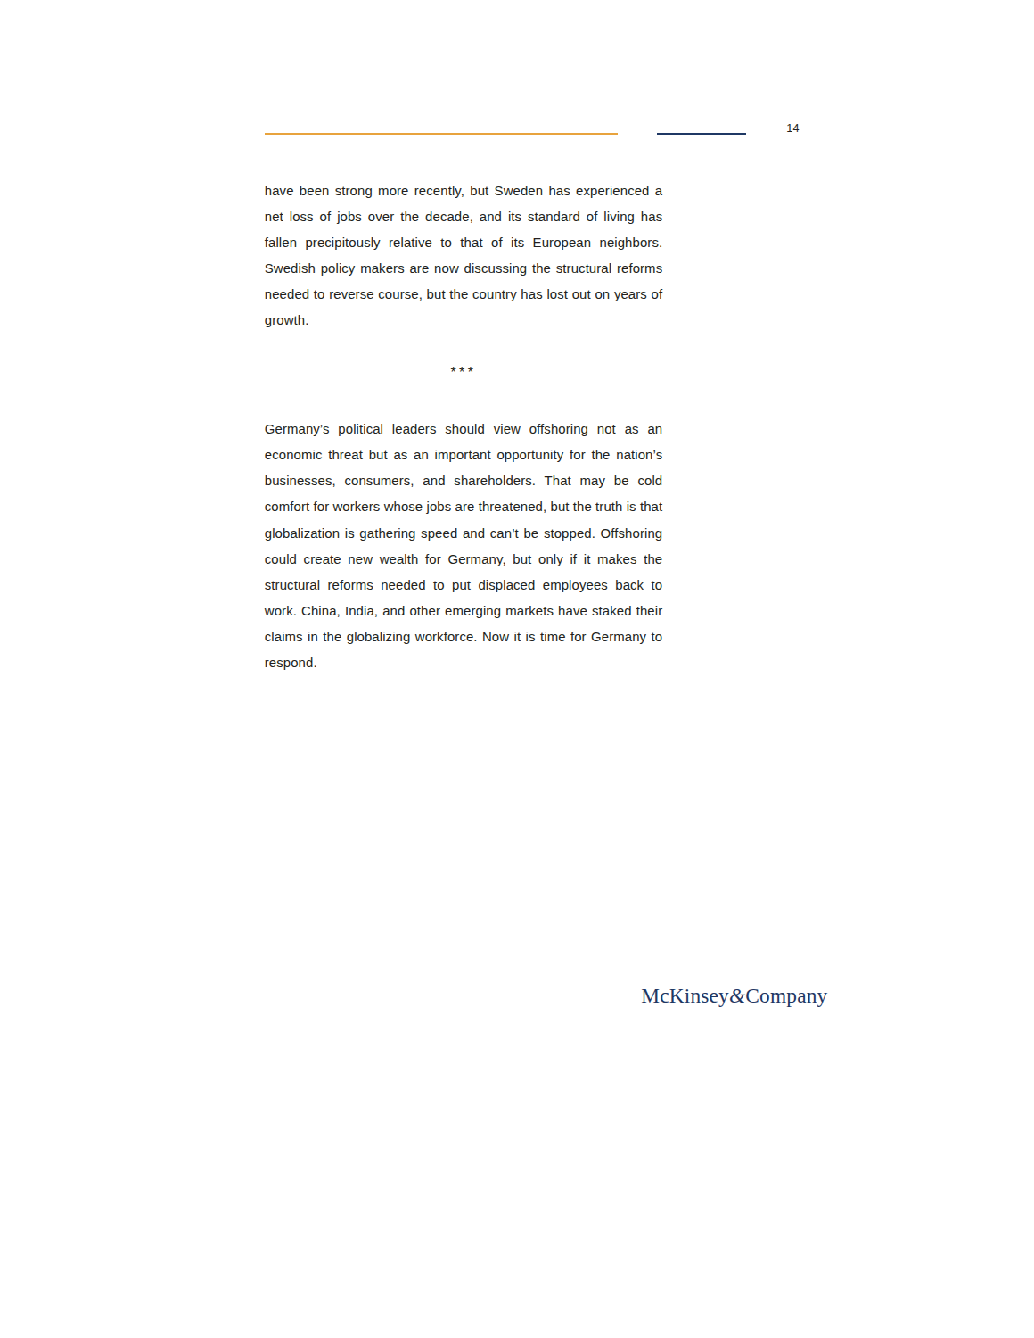14
have been strong more recently, but Sweden has experienced a net loss of jobs over the decade, and its standard of living has fallen precipitously relative to that of its European neighbors. Swedish policy makers are now discussing the structural reforms needed to reverse course, but the country has lost out on years of growth.
***
Germany’s political leaders should view offshoring not as an economic threat but as an important opportunity for the nation’s businesses, consumers, and shareholders. That may be cold comfort for workers whose jobs are threatened, but the truth is that globalization is gathering speed and can’t be stopped. Offshoring could create new wealth for Germany, but only if it makes the structural reforms needed to put displaced employees back to work. China, India, and other emerging markets have staked their claims in the globalizing workforce. Now it is time for Germany to respond.
McKinsey&Company